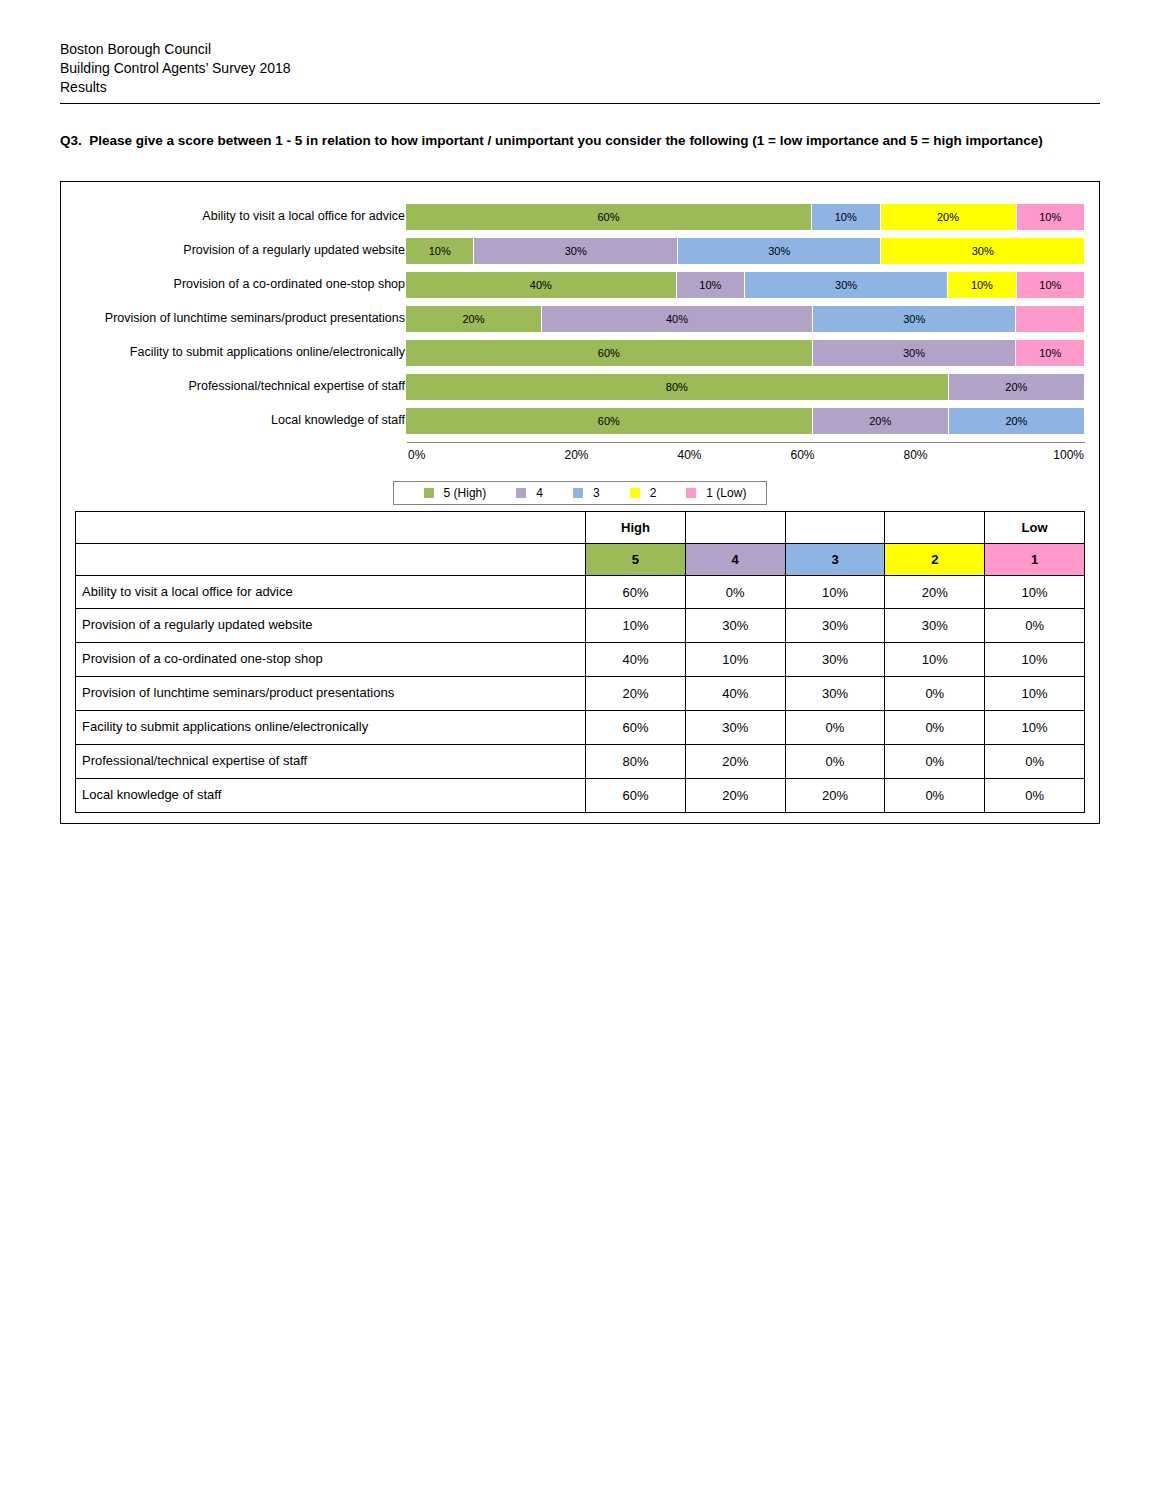Boston Borough Council
Building Control Agents’ Survey 2018
Results
Q3. Please give a score between 1 - 5 in relation to how important / unimportant you consider the following (1 = low importance and 5 = high importance)
| Ability to visit a local office for advice | / 60% / 10% / 20% / 10% / |
| Provision of a regularly updated website | / 10% / 30% / 30% / 30% / |
| Provision of a co-ordinated one-stop shop | / 40% / 10% / 30% / 10% / 10% / |
| Provision of lunchtime seminars/product presentations | / 20% / 40% / 30% / / |
| Facility to submit applications online/electronically | / 60% / 30% / 10% / |
| Professional/technical expertise of staff | / 80% / 20% / |
| Local knowledge of staff | / 60% / 20% / 20% / |
| | 0% | 20% | 40% | 60% | 80% | 100% |
5 (High) 4 3 2 1 (Low)
| | High | | | | Low |
| --- | --- | --- | --- | --- | --- |
| | 5 | 4 | 3 | 2 | 1 |
| Ability to visit a local office for advice | 60% | 0% | 10% | 20% | 10% |
| Provision of a regularly updated website | 10% | 30% | 30% | 30% | 0% |
| Provision of a co-ordinated one-stop shop | 40% | 10% | 30% | 10% | 10% |
| Provision of lunchtime seminars/product presentations | 20% | 40% | 30% | 0% | 10% |
| Facility to submit applications online/electronically | 60% | 30% | 0% | 0% | 10% |
| Professional/technical expertise of staff | 80% | 20% | 0% | 0% | 0% |
| Local knowledge of staff | 60% | 20% | 20% | 0% | 0% |